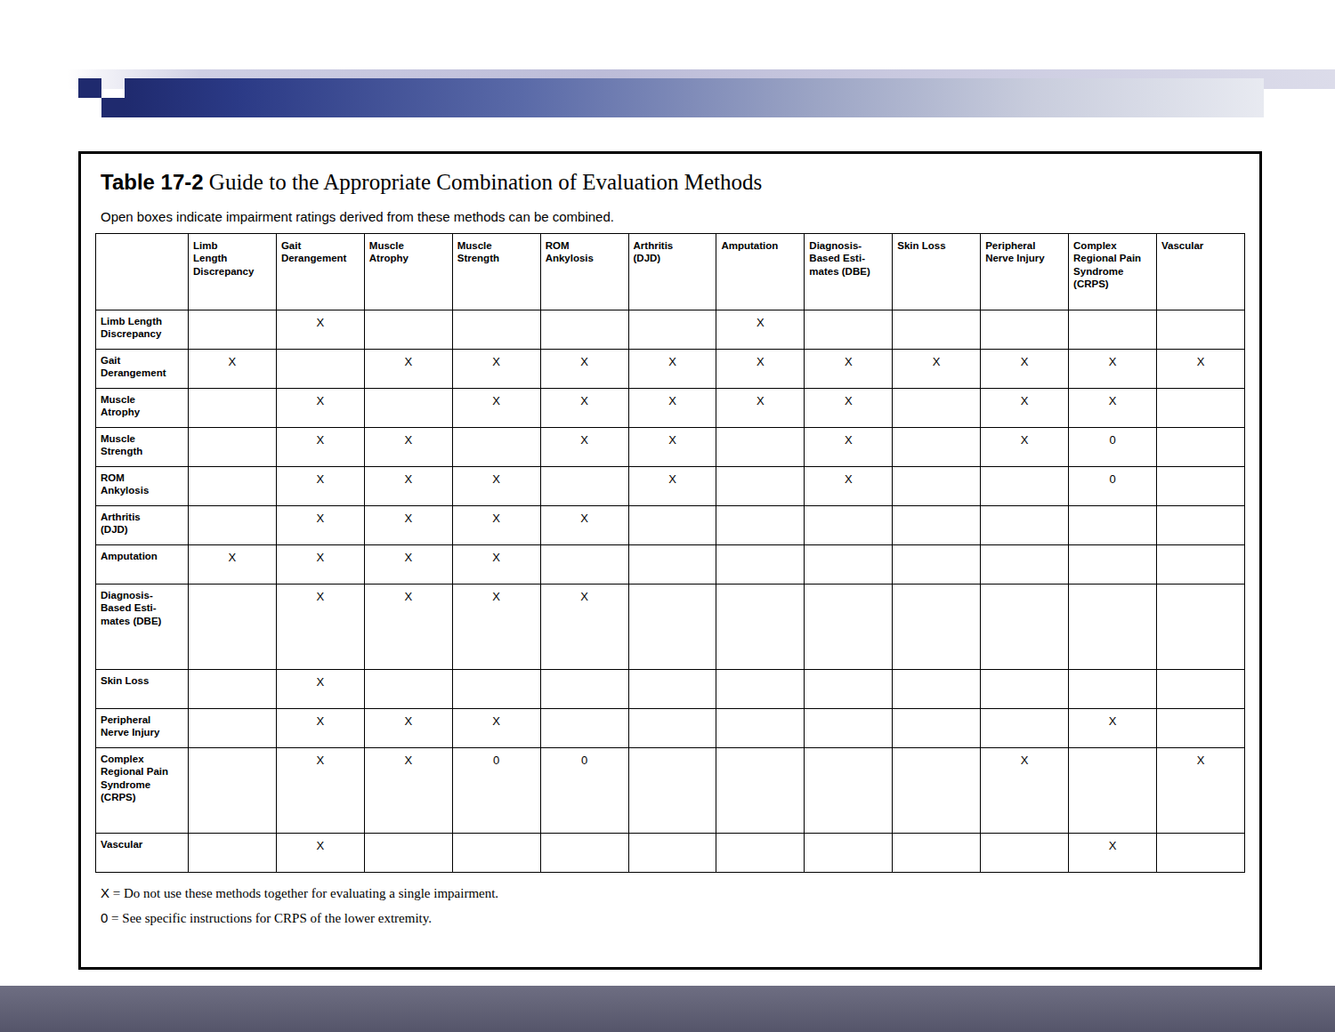Table 17-2 Guide to the Appropriate Combination of Evaluation Methods
Open boxes indicate impairment ratings derived from these methods can be combined.
| | Limb Length Discrepancy | Gait Derangement | Muscle Atrophy | Muscle Strength | ROM Ankylosis | Arthritis (DJD) | Amputation | Diagnosis- Based Esti- mates (DBE) | Skin Loss | Peripheral Nerve Injury | Complex Regional Pain Syndrome (CRPS) | Vascular |
| --- | --- | --- | --- | --- | --- | --- | --- | --- | --- | --- | --- | --- |
| Limb Length Discrepancy | | X | | | | | X | | | | | |
| Gait Derangement | X | | X | X | X | X | X | X | X | X | X | X |
| Muscle Atrophy | | X | | X | X | X | X | X | | X | X | |
| Muscle Strength | | X | X | | X | X | | X | | X | 0 | |
| ROM Ankylosis | | X | X | X | | X | | X | | | 0 | |
| Arthritis (DJD) | | X | X | X | X | | | | | | | |
| Amputation | X | X | X | X | | | | | | | | |
| Diagnosis- Based Esti- mates (DBE) | | X | X | X | X | | | | | | | |
| Skin Loss | | X | | | | | | | | | | |
| Peripheral Nerve Injury | | X | X | X | | | | | | | X | |
| Complex Regional Pain Syndrome (CRPS) | | X | X | 0 | 0 | | | | | X | | X |
| Vascular | | X | | | | | | | | | X | |
X = Do not use these methods together for evaluating a single impairment.
0 = See specific instructions for CRPS of the lower extremity.